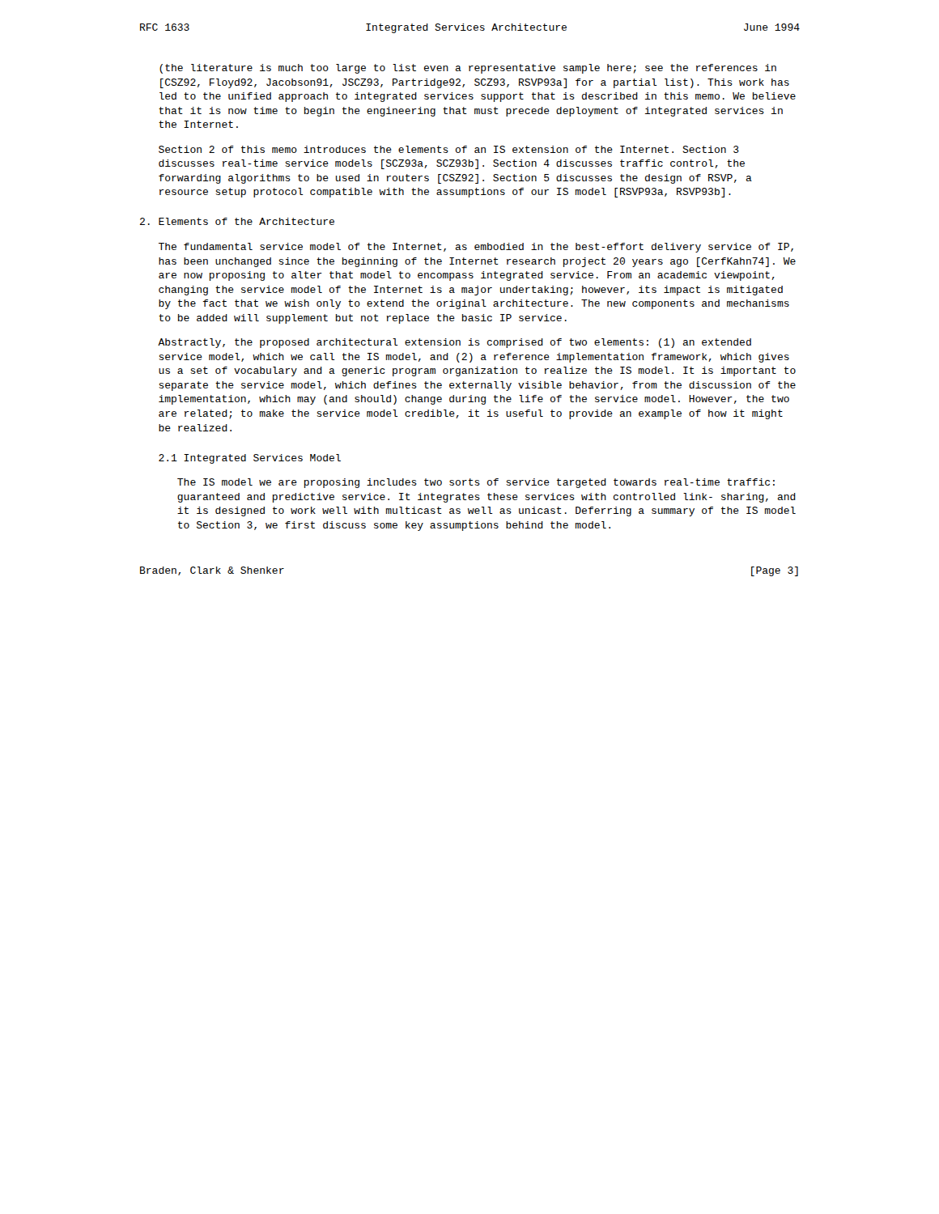RFC 1633 Integrated Services Architecture June 1994
(the literature is much too large to list even a representative sample here; see the references in [CSZ92, Floyd92, Jacobson91, JSCZ93, Partridge92, SCZ93, RSVP93a] for a partial list). This work has led to the unified approach to integrated services support that is described in this memo. We believe that it is now time to begin the engineering that must precede deployment of integrated services in the Internet.
Section 2 of this memo introduces the elements of an IS extension of the Internet. Section 3 discusses real-time service models [SCZ93a, SCZ93b]. Section 4 discusses traffic control, the forwarding algorithms to be used in routers [CSZ92]. Section 5 discusses the design of RSVP, a resource setup protocol compatible with the assumptions of our IS model [RSVP93a, RSVP93b].
2. Elements of the Architecture
The fundamental service model of the Internet, as embodied in the best-effort delivery service of IP, has been unchanged since the beginning of the Internet research project 20 years ago [CerfKahn74]. We are now proposing to alter that model to encompass integrated service. From an academic viewpoint, changing the service model of the Internet is a major undertaking; however, its impact is mitigated by the fact that we wish only to extend the original architecture. The new components and mechanisms to be added will supplement but not replace the basic IP service.
Abstractly, the proposed architectural extension is comprised of two elements: (1) an extended service model, which we call the IS model, and (2) a reference implementation framework, which gives us a set of vocabulary and a generic program organization to realize the IS model. It is important to separate the service model, which defines the externally visible behavior, from the discussion of the implementation, which may (and should) change during the life of the service model. However, the two are related; to make the service model credible, it is useful to provide an example of how it might be realized.
2.1 Integrated Services Model
The IS model we are proposing includes two sorts of service targeted towards real-time traffic: guaranteed and predictive service. It integrates these services with controlled link- sharing, and it is designed to work well with multicast as well as unicast. Deferring a summary of the IS model to Section 3, we first discuss some key assumptions behind the model.
Braden, Clark & Shenker [Page 3]